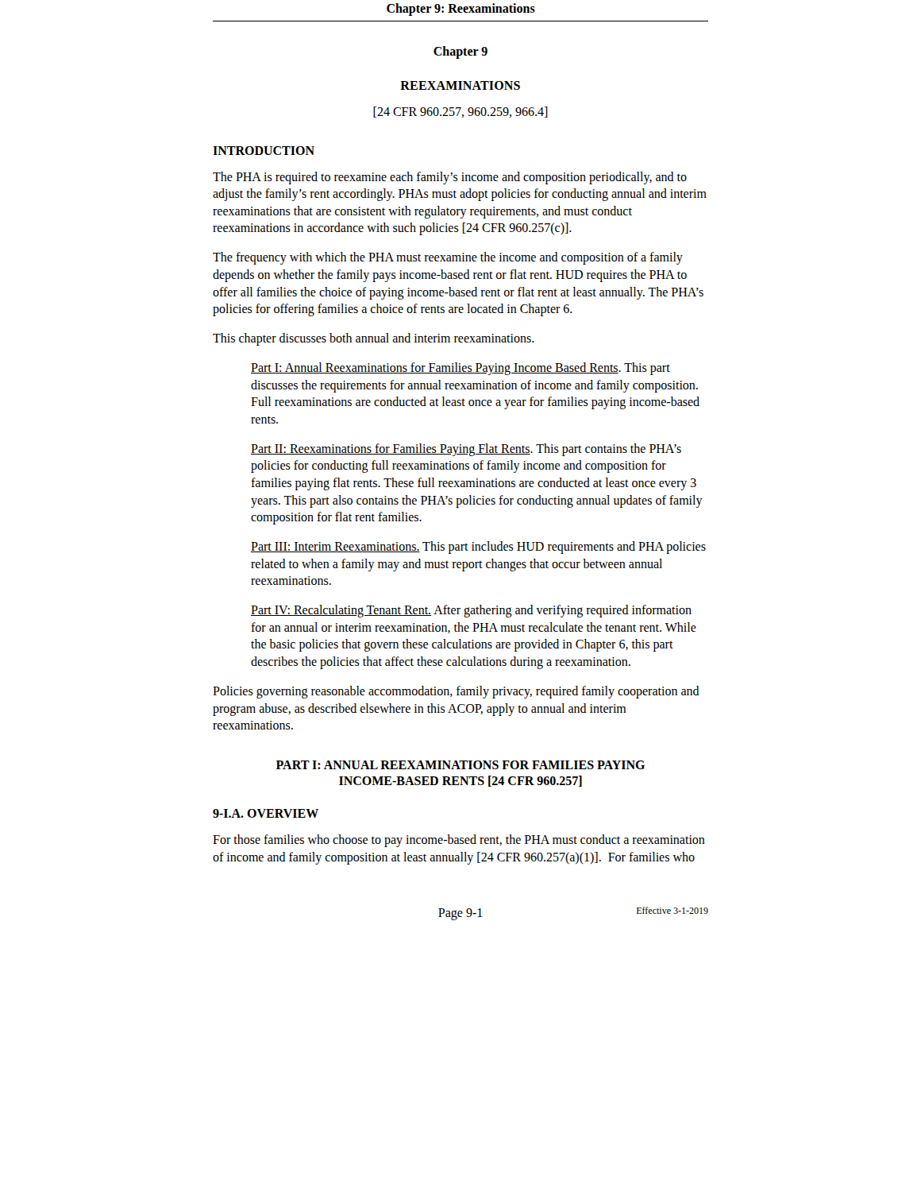Chapter 9: Reexaminations
Chapter 9
REEXAMINATIONS
[24 CFR 960.257, 960.259, 966.4]
INTRODUCTION
The PHA is required to reexamine each family’s income and composition periodically, and to adjust the family’s rent accordingly. PHAs must adopt policies for conducting annual and interim reexaminations that are consistent with regulatory requirements, and must conduct reexaminations in accordance with such policies [24 CFR 960.257(c)].
The frequency with which the PHA must reexamine the income and composition of a family depends on whether the family pays income-based rent or flat rent. HUD requires the PHA to offer all families the choice of paying income-based rent or flat rent at least annually. The PHA’s policies for offering families a choice of rents are located in Chapter 6.
This chapter discusses both annual and interim reexaminations.
Part I: Annual Reexaminations for Families Paying Income Based Rents. This part discusses the requirements for annual reexamination of income and family composition. Full reexaminations are conducted at least once a year for families paying income-based rents.
Part II: Reexaminations for Families Paying Flat Rents. This part contains the PHA’s policies for conducting full reexaminations of family income and composition for families paying flat rents. These full reexaminations are conducted at least once every 3 years. This part also contains the PHA’s policies for conducting annual updates of family composition for flat rent families.
Part III: Interim Reexaminations. This part includes HUD requirements and PHA policies related to when a family may and must report changes that occur between annual reexaminations.
Part IV: Recalculating Tenant Rent. After gathering and verifying required information for an annual or interim reexamination, the PHA must recalculate the tenant rent. While the basic policies that govern these calculations are provided in Chapter 6, this part describes the policies that affect these calculations during a reexamination.
Policies governing reasonable accommodation, family privacy, required family cooperation and program abuse, as described elsewhere in this ACOP, apply to annual and interim reexaminations.
PART I: ANNUAL REEXAMINATIONS FOR FAMILIES PAYING
INCOME-BASED RENTS [24 CFR 960.257]
9-I.A. OVERVIEW
For those families who choose to pay income-based rent, the PHA must conduct a reexamination of income and family composition at least annually [24 CFR 960.257(a)(1)]. For families who
Page 9-1
Effective 3-1-2019